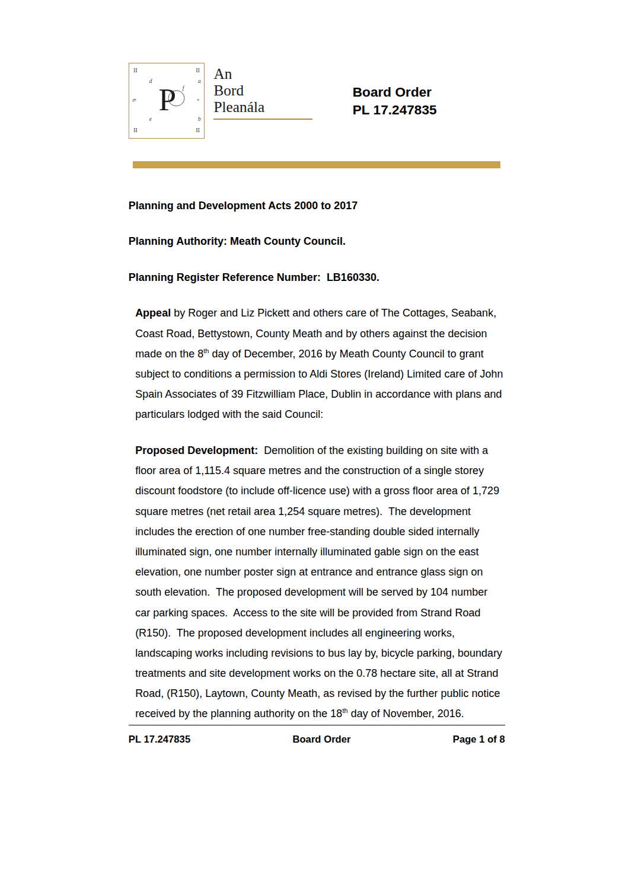II II II II + + a b c d e f P
An
Bord
Pleanála
Board Order
PL 17.247835
Planning and Development Acts 2000 to 2017
Planning Authority: Meath County Council.
Planning Register Reference Number: LB160330.
Appeal by Roger and Liz Pickett and others care of The Cottages, Seabank, Coast Road, Bettystown, County Meath and by others against the decision made on the 8th day of December, 2016 by Meath County Council to grant subject to conditions a permission to Aldi Stores (Ireland) Limited care of John Spain Associates of 39 Fitzwilliam Place, Dublin in accordance with plans and particulars lodged with the said Council:
Proposed Development: Demolition of the existing building on site with a floor area of 1,115.4 square metres and the construction of a single storey discount foodstore (to include off-licence use) with a gross floor area of 1,729 square metres (net retail area 1,254 square metres). The development includes the erection of one number free-standing double sided internally illuminated sign, one number internally illuminated gable sign on the east elevation, one number poster sign at entrance and entrance glass sign on south elevation. The proposed development will be served by 104 number car parking spaces. Access to the site will be provided from Strand Road (R150). The proposed development includes all engineering works, landscaping works including revisions to bus lay by, bicycle parking, boundary treatments and site development works on the 0.78 hectare site, all at Strand Road, (R150), Laytown, County Meath, as revised by the further public notice received by the planning authority on the 18th day of November, 2016.
PL 17.247835
Board Order
Page 1 of 8